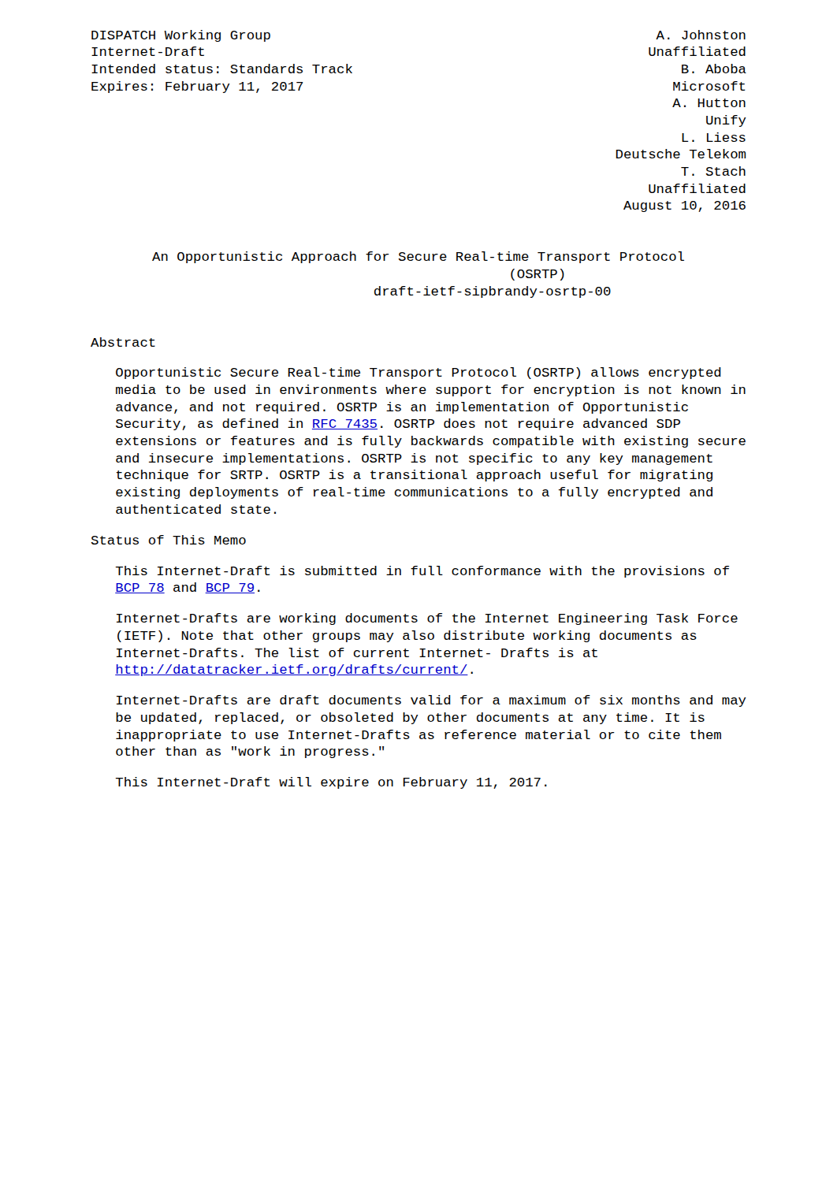| DISPATCH Working Group | A. Johnston |
| Internet-Draft | Unaffiliated |
| Intended status: Standards Track | B. Aboba |
| Expires: February 11, 2017 | Microsoft |
| | A. Hutton |
| | Unify |
| | L. Liess |
| | Deutsche Telekom |
| | T. Stach |
| | Unaffiliated |
| | August 10, 2016 |
An Opportunistic Approach for Secure Real-time Transport Protocol
                             (OSRTP)
                  draft-ietf-sipbrandy-osrtp-00
Abstract
Opportunistic Secure Real-time Transport Protocol (OSRTP) allows encrypted media to be used in environments where support for encryption is not known in advance, and not required. OSRTP is an implementation of Opportunistic Security, as defined in RFC 7435. OSRTP does not require advanced SDP extensions or features and is fully backwards compatible with existing secure and insecure implementations. OSRTP is not specific to any key management technique for SRTP. OSRTP is a transitional approach useful for migrating existing deployments of real-time communications to a fully encrypted and authenticated state.
Status of This Memo
This Internet-Draft is submitted in full conformance with the provisions of BCP 78 and BCP 79.
Internet-Drafts are working documents of the Internet Engineering Task Force (IETF). Note that other groups may also distribute working documents as Internet-Drafts. The list of current Internet- Drafts is at http://datatracker.ietf.org/drafts/current/.
Internet-Drafts are draft documents valid for a maximum of six months and may be updated, replaced, or obsoleted by other documents at any time. It is inappropriate to use Internet-Drafts as reference material or to cite them other than as "work in progress."
This Internet-Draft will expire on February 11, 2017.